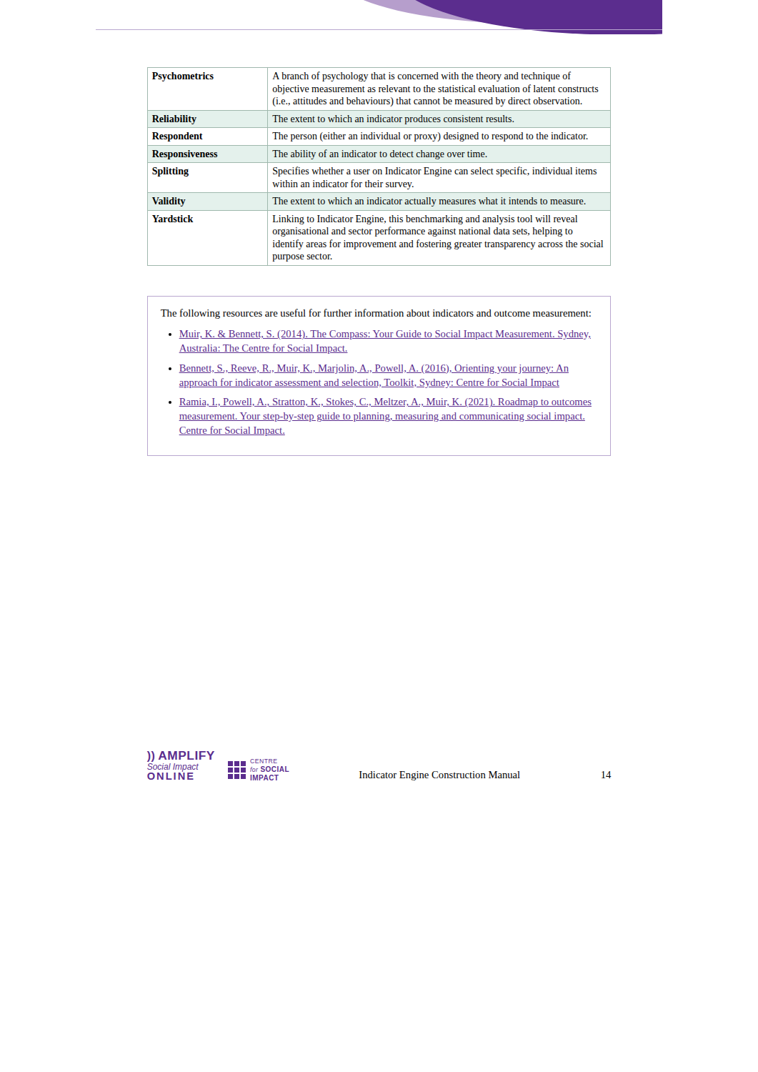| Psychometrics | A branch of psychology that is concerned with the theory and technique of objective measurement as relevant to the statistical evaluation of latent constructs (i.e., attitudes and behaviours) that cannot be measured by direct observation. |
| Reliability | The extent to which an indicator produces consistent results. |
| Respondent | The person (either an individual or proxy) designed to respond to the indicator. |
| Responsiveness | The ability of an indicator to detect change over time. |
| Splitting | Specifies whether a user on Indicator Engine can select specific, individual items within an indicator for their survey. |
| Validity | The extent to which an indicator actually measures what it intends to measure. |
| Yardstick | Linking to Indicator Engine, this benchmarking and analysis tool will reveal organisational and sector performance against national data sets, helping to identify areas for improvement and fostering greater transparency across the social purpose sector. |
The following resources are useful for further information about indicators and outcome measurement:
Muir, K. & Bennett, S. (2014). The Compass: Your Guide to Social Impact Measurement. Sydney, Australia: The Centre for Social Impact.
Bennett, S., Reeve, R., Muir, K., Marjolin, A., Powell, A. (2016), Orienting your journey: An approach for indicator assessment and selection, Toolkit, Sydney: Centre for Social Impact
Ramia, I., Powell, A., Stratton, K., Stokes, C., Meltzer, A., Muir, K. (2021). Roadmap to outcomes measurement. Your step-by-step guide to planning, measuring and communicating social impact. Centre for Social Impact.
)) AMPLIFY
Social Impact
ONLINE
CENTRE
for SOCIAL
IMPACT
Indicator Engine Construction Manual
14